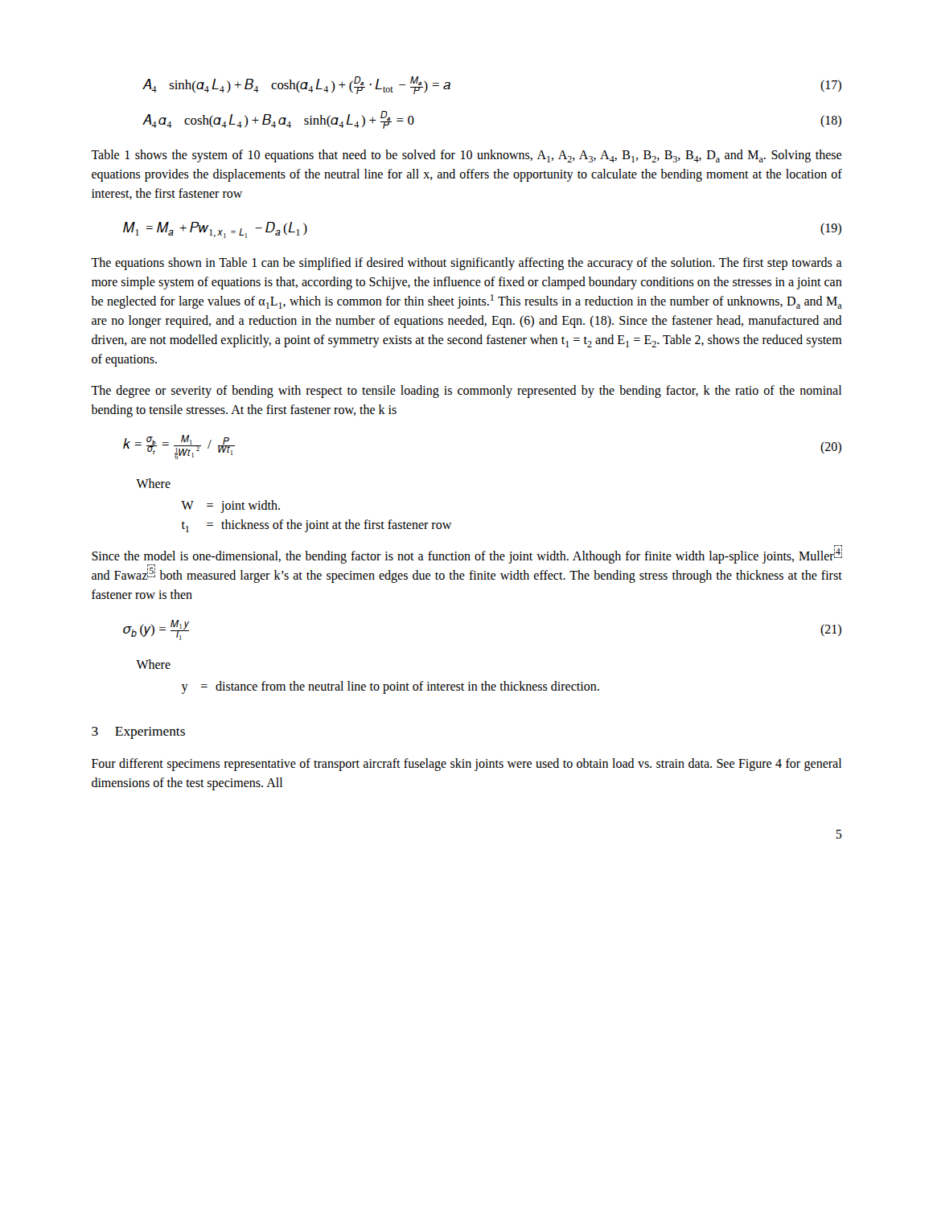A4   sinh ( α4 L4 ) + B4   cosh ( α4 L4 ) + ( Da P ⋅ Ltot − Ma P ) = a
(17)
A4 α4   cosh ( α4 L4 ) + B4 α4   sinh ( α4 L4 ) + Da P = 0
(18)
Table 1 shows the system of 10 equations that need to be solved for 10 unknowns, A1, A2, A3, A4, B1, B2, B3, B4, Da and Ma. Solving these equations provides the displacements of the neutral line for all x, and offers the opportunity to calculate the bending moment at the location of interest, the first fastener row
M1 = Ma + P w1,x1=L1 − Da (L1)
(19)
The equations shown in Table 1 can be simplified if desired without significantly affecting the accuracy of the solution. The first step towards a more simple system of equations is that, according to Schijve, the influence of fixed or clamped boundary conditions on the stresses in a joint can be neglected for large values of α1L1, which is common for thin sheet joints.1 This results in a reduction in the number of unknowns, Da and Ma are no longer required, and a reduction in the number of equations needed, Eqn. (6) and Eqn. (18). Since the fastener head, manufactured and driven, are not modelled explicitly, a point of symmetry exists at the second fastener when t1 = t2 and E1 = E2. Table 2, shows the reduced system of equations.
The degree or severity of bending with respect to tensile loading is commonly represented by the bending factor, k the ratio of the nominal bending to tensile stresses. At the first fastener row, the k is
k = σb σt = M1 16 W t12 / P Wt1
(20)
Where
| W | = | joint width. |
| t 1 | = | thickness of the joint at the first fastener row |
Since the model is one-dimensional, the bending factor is not a function of the joint width. Although for finite width lap-splice joints, Muller4 and Fawaz5 both measured larger k’s at the specimen edges due to the finite width effect. The bending stress through the thickness at the first fastener row is then
σb (y) = M1y I1
(21)
Where
| y | = | distance from the neutral line to point of interest in the thickness direction. |
3 Experiments
Four different specimens representative of transport aircraft fuselage skin joints were used to obtain load vs. strain data. See Figure 4 for general dimensions of the test specimens. All
5